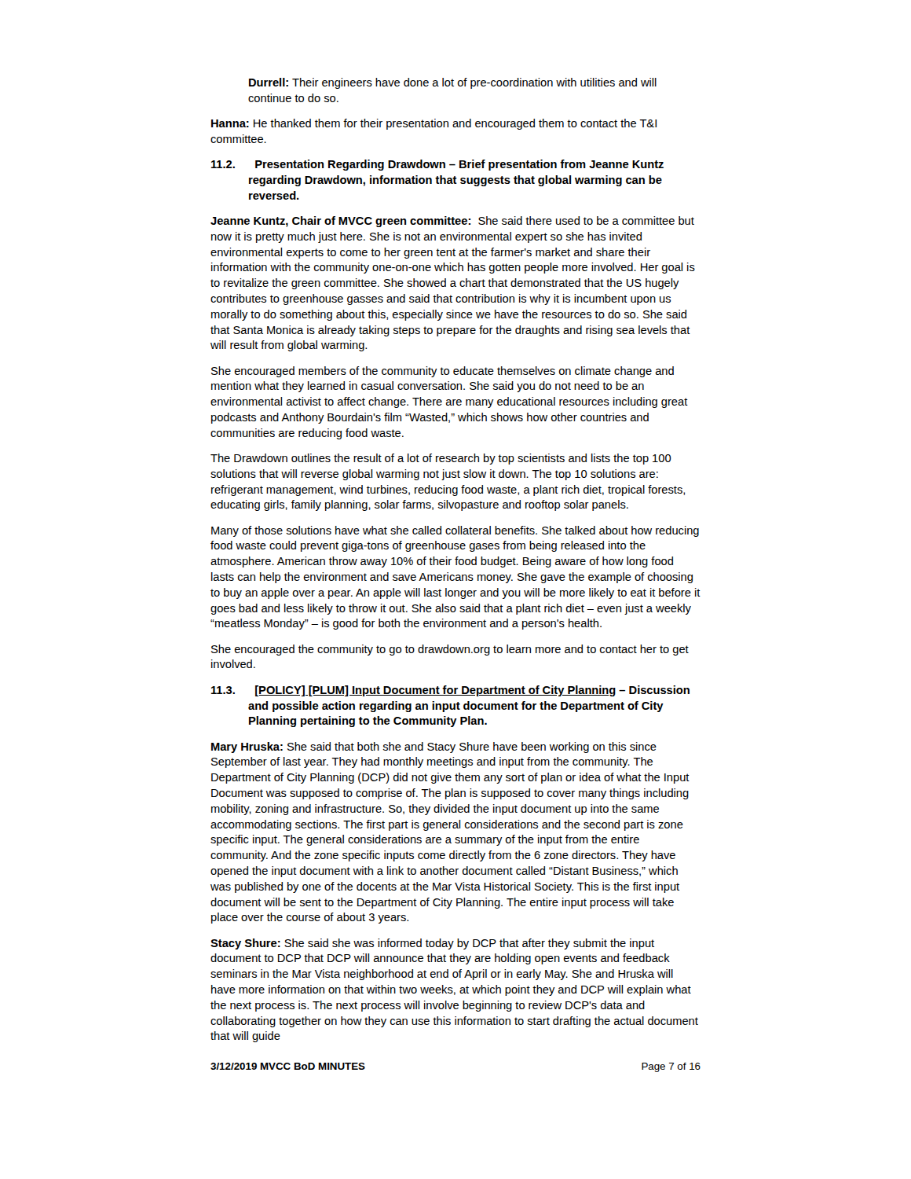Durrell: Their engineers have done a lot of pre-coordination with utilities and will continue to do so.
Hanna: He thanked them for their presentation and encouraged them to contact the T&I committee.
11.2. Presentation Regarding Drawdown – Brief presentation from Jeanne Kuntz regarding Drawdown, information that suggests that global warming can be reversed.
Jeanne Kuntz, Chair of MVCC green committee: She said there used to be a committee but now it is pretty much just here. She is not an environmental expert so she has invited environmental experts to come to her green tent at the farmer's market and share their information with the community one-on-one which has gotten people more involved. Her goal is to revitalize the green committee. She showed a chart that demonstrated that the US hugely contributes to greenhouse gasses and said that contribution is why it is incumbent upon us morally to do something about this, especially since we have the resources to do so. She said that Santa Monica is already taking steps to prepare for the draughts and rising sea levels that will result from global warming.
She encouraged members of the community to educate themselves on climate change and mention what they learned in casual conversation. She said you do not need to be an environmental activist to affect change. There are many educational resources including great podcasts and Anthony Bourdain's film “Wasted,” which shows how other countries and communities are reducing food waste.
The Drawdown outlines the result of a lot of research by top scientists and lists the top 100 solutions that will reverse global warming not just slow it down. The top 10 solutions are: refrigerant management, wind turbines, reducing food waste, a plant rich diet, tropical forests, educating girls, family planning, solar farms, silvopasture and rooftop solar panels.
Many of those solutions have what she called collateral benefits. She talked about how reducing food waste could prevent giga-tons of greenhouse gases from being released into the atmosphere. American throw away 10% of their food budget. Being aware of how long food lasts can help the environment and save Americans money. She gave the example of choosing to buy an apple over a pear. An apple will last longer and you will be more likely to eat it before it goes bad and less likely to throw it out. She also said that a plant rich diet – even just a weekly “meatless Monday” – is good for both the environment and a person's health.
She encouraged the community to go to drawdown.org to learn more and to contact her to get involved.
11.3. [POLICY] [PLUM] Input Document for Department of City Planning – Discussion and possible action regarding an input document for the Department of City Planning pertaining to the Community Plan.
Mary Hruska: She said that both she and Stacy Shure have been working on this since September of last year. They had monthly meetings and input from the community. The Department of City Planning (DCP) did not give them any sort of plan or idea of what the Input Document was supposed to comprise of. The plan is supposed to cover many things including mobility, zoning and infrastructure. So, they divided the input document up into the same accommodating sections. The first part is general considerations and the second part is zone specific input. The general considerations are a summary of the input from the entire community. And the zone specific inputs come directly from the 6 zone directors. They have opened the input document with a link to another document called “Distant Business,” which was published by one of the docents at the Mar Vista Historical Society. This is the first input document will be sent to the Department of City Planning. The entire input process will take place over the course of about 3 years.
Stacy Shure: She said she was informed today by DCP that after they submit the input document to DCP that DCP will announce that they are holding open events and feedback seminars in the Mar Vista neighborhood at end of April or in early May. She and Hruska will have more information on that within two weeks, at which point they and DCP will explain what the next process is. The next process will involve beginning to review DCP's data and collaborating together on how they can use this information to start drafting the actual document that will guide
3/12/2019 MVCC BoD MINUTES Page 7 of 16